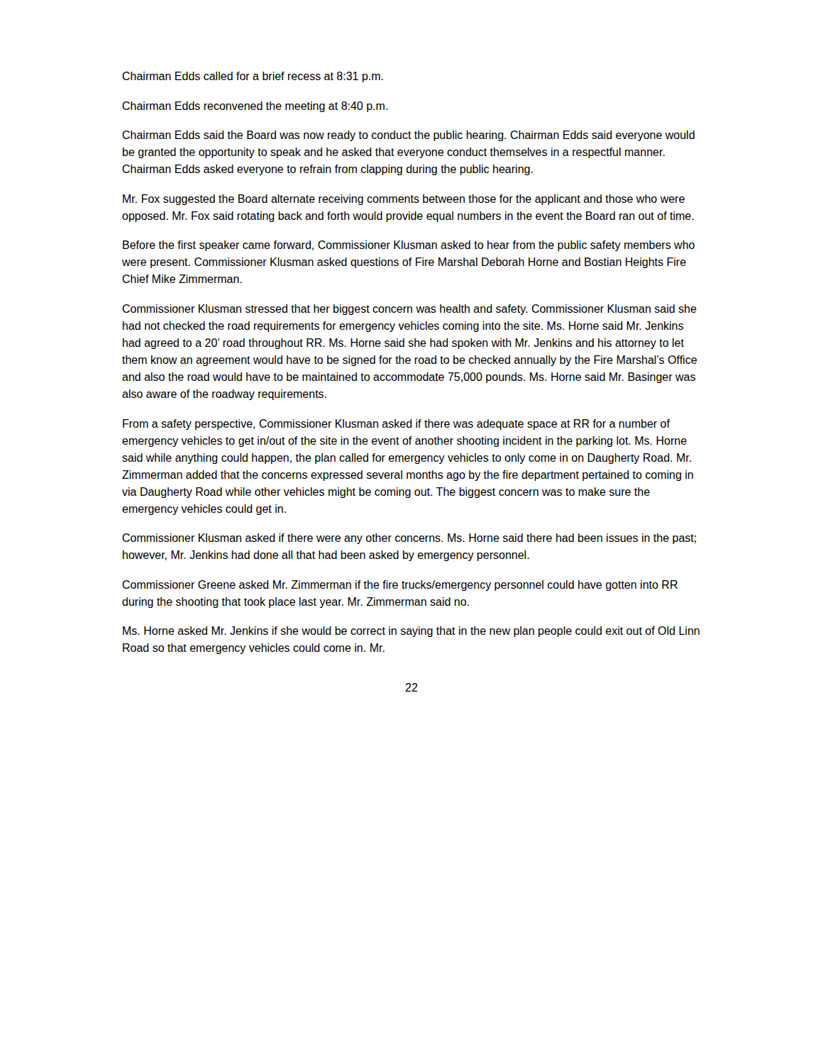Chairman Edds called for a brief recess at 8:31 p.m.
Chairman Edds reconvened the meeting at 8:40 p.m.
Chairman Edds said the Board was now ready to conduct the public hearing. Chairman Edds said everyone would be granted the opportunity to speak and he asked that everyone conduct themselves in a respectful manner. Chairman Edds asked everyone to refrain from clapping during the public hearing.
Mr. Fox suggested the Board alternate receiving comments between those for the applicant and those who were opposed. Mr. Fox said rotating back and forth would provide equal numbers in the event the Board ran out of time.
Before the first speaker came forward, Commissioner Klusman asked to hear from the public safety members who were present. Commissioner Klusman asked questions of Fire Marshal Deborah Horne and Bostian Heights Fire Chief Mike Zimmerman.
Commissioner Klusman stressed that her biggest concern was health and safety. Commissioner Klusman said she had not checked the road requirements for emergency vehicles coming into the site. Ms. Horne said Mr. Jenkins had agreed to a 20’ road throughout RR. Ms. Horne said she had spoken with Mr. Jenkins and his attorney to let them know an agreement would have to be signed for the road to be checked annually by the Fire Marshal’s Office and also the road would have to be maintained to accommodate 75,000 pounds. Ms. Horne said Mr. Basinger was also aware of the roadway requirements.
From a safety perspective, Commissioner Klusman asked if there was adequate space at RR for a number of emergency vehicles to get in/out of the site in the event of another shooting incident in the parking lot. Ms. Horne said while anything could happen, the plan called for emergency vehicles to only come in on Daugherty Road. Mr. Zimmerman added that the concerns expressed several months ago by the fire department pertained to coming in via Daugherty Road while other vehicles might be coming out. The biggest concern was to make sure the emergency vehicles could get in.
Commissioner Klusman asked if there were any other concerns. Ms. Horne said there had been issues in the past; however, Mr. Jenkins had done all that had been asked by emergency personnel.
Commissioner Greene asked Mr. Zimmerman if the fire trucks/emergency personnel could have gotten into RR during the shooting that took place last year. Mr. Zimmerman said no.
Ms. Horne asked Mr. Jenkins if she would be correct in saying that in the new plan people could exit out of Old Linn Road so that emergency vehicles could come in. Mr.
22